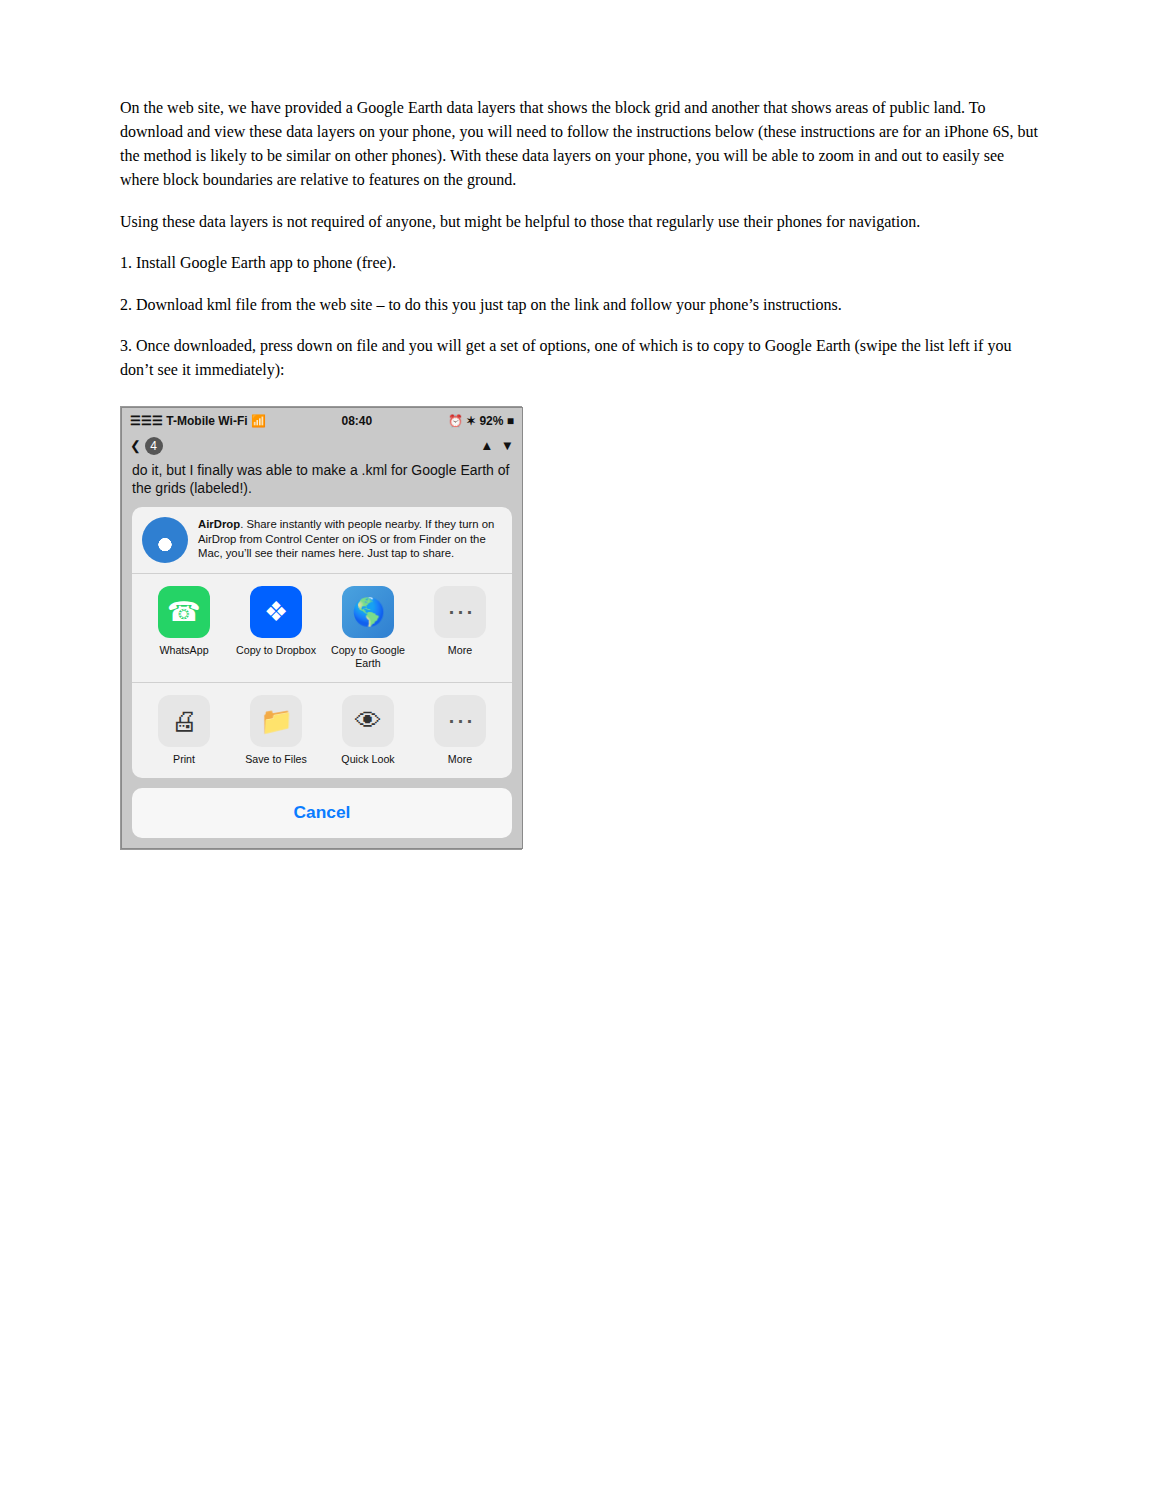On the web site, we have provided a Google Earth data layers that shows the block grid and another that shows areas of public land. To download and view these data layers on your phone, you will need to follow the instructions below (these instructions are for an iPhone 6S, but the method is likely to be similar on other phones). With these data layers on your phone, you will be able to zoom in and out to easily see where block boundaries are relative to features on the ground.
Using these data layers is not required of anyone, but might be helpful to those that regularly use their phones for navigation.
1. Install Google Earth app to phone (free).
2. Download kml file from the web site – to do this you just tap on the link and follow your phone’s instructions.
3. Once downloaded, press down on file and you will get a set of options, one of which is to copy to Google Earth (swipe the list left if you don’t see it immediately):
☰☰☰ T-Mobile Wi-Fi 📶 08:40 ⏰ ✶ 92% ■
❮ 4 ▲ ▼
do it, but I finally was able to make a .kml for Google Earth of the grids (labeled!).
AirDrop. Share instantly with people nearby. If they turn on AirDrop from Control Center on iOS or from Finder on the Mac, you’ll see their names here. Just tap to share.
☎
WhatsApp
❖
Copy to Dropbox
🌎
Copy to Google Earth
⋯
More
🖨
Print
📁
Save to Files
👁
Quick Look
⋯
More
Cancel